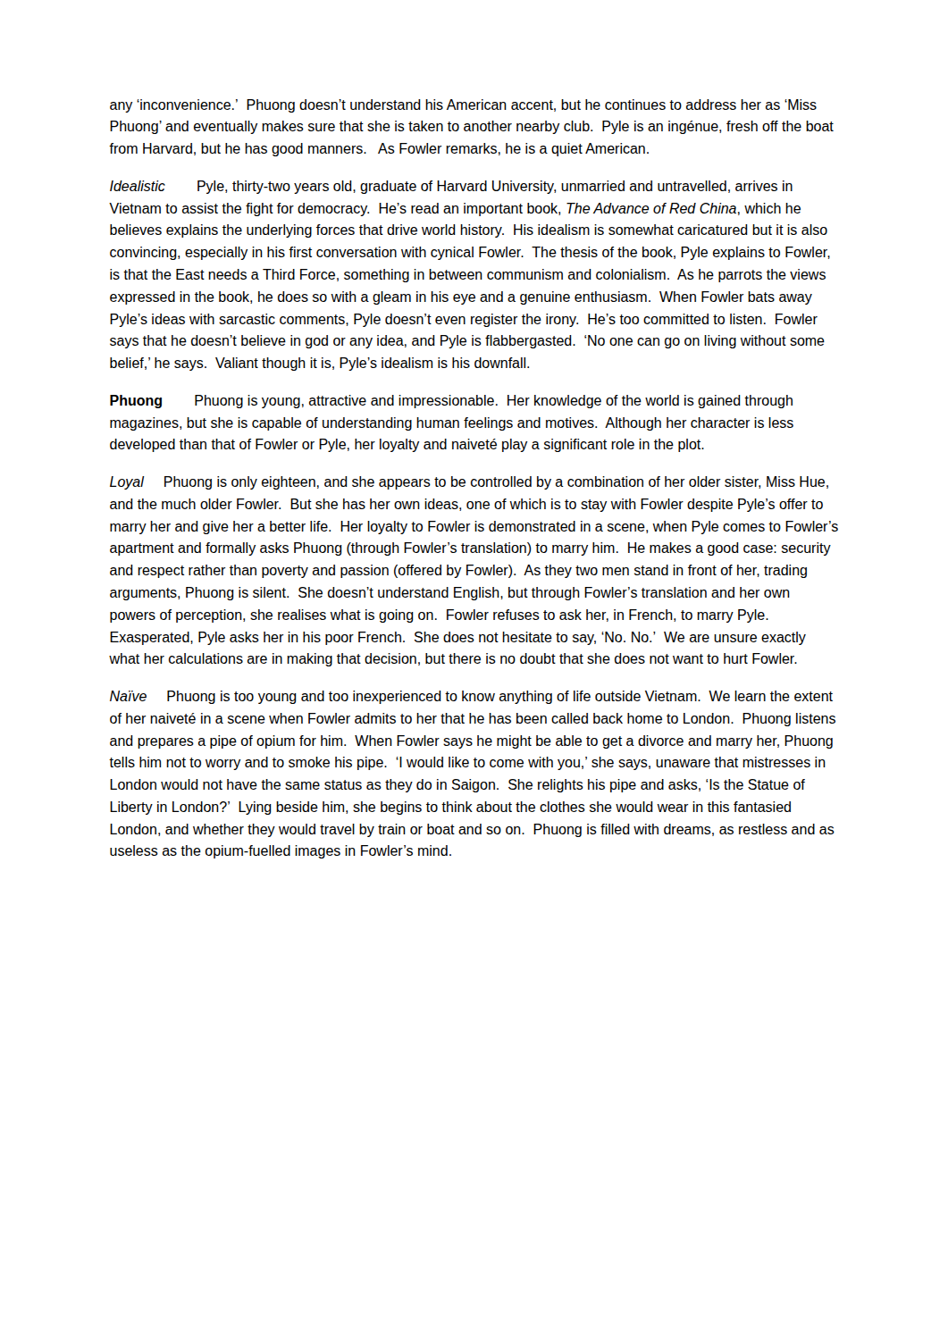any ‘inconvenience.’ Phuong doesn’t understand his American accent, but he continues to address her as ‘Miss Phuong’ and eventually makes sure that she is taken to another nearby club. Pyle is an ingénue, fresh off the boat from Harvard, but he has good manners. As Fowler remarks, he is a quiet American.
Idealistic Pyle, thirty-two years old, graduate of Harvard University, unmarried and untravelled, arrives in Vietnam to assist the fight for democracy. He’s read an important book, The Advance of Red China, which he believes explains the underlying forces that drive world history. His idealism is somewhat caricatured but it is also convincing, especially in his first conversation with cynical Fowler. The thesis of the book, Pyle explains to Fowler, is that the East needs a Third Force, something in between communism and colonialism. As he parrots the views expressed in the book, he does so with a gleam in his eye and a genuine enthusiasm. When Fowler bats away Pyle’s ideas with sarcastic comments, Pyle doesn’t even register the irony. He’s too committed to listen. Fowler says that he doesn’t believe in god or any idea, and Pyle is flabbergasted. ‘No one can go on living without some belief,’ he says. Valiant though it is, Pyle’s idealism is his downfall.
Phuong Phuong is young, attractive and impressionable. Her knowledge of the world is gained through magazines, but she is capable of understanding human feelings and motives. Although her character is less developed than that of Fowler or Pyle, her loyalty and naiveté play a significant role in the plot.
Loyal Phuong is only eighteen, and she appears to be controlled by a combination of her older sister, Miss Hue, and the much older Fowler. But she has her own ideas, one of which is to stay with Fowler despite Pyle’s offer to marry her and give her a better life. Her loyalty to Fowler is demonstrated in a scene, when Pyle comes to Fowler’s apartment and formally asks Phuong (through Fowler’s translation) to marry him. He makes a good case: security and respect rather than poverty and passion (offered by Fowler). As they two men stand in front of her, trading arguments, Phuong is silent. She doesn’t understand English, but through Fowler’s translation and her own powers of perception, she realises what is going on. Fowler refuses to ask her, in French, to marry Pyle. Exasperated, Pyle asks her in his poor French. She does not hesitate to say, ‘No. No.’ We are unsure exactly what her calculations are in making that decision, but there is no doubt that she does not want to hurt Fowler.
Naïve Phuong is too young and too inexperienced to know anything of life outside Vietnam. We learn the extent of her naiveté in a scene when Fowler admits to her that he has been called back home to London. Phuong listens and prepares a pipe of opium for him. When Fowler says he might be able to get a divorce and marry her, Phuong tells him not to worry and to smoke his pipe. ‘I would like to come with you,’ she says, unaware that mistresses in London would not have the same status as they do in Saigon. She relights his pipe and asks, ‘Is the Statue of Liberty in London?’ Lying beside him, she begins to think about the clothes she would wear in this fantasied London, and whether they would travel by train or boat and so on. Phuong is filled with dreams, as restless and as useless as the opium-fuelled images in Fowler’s mind.